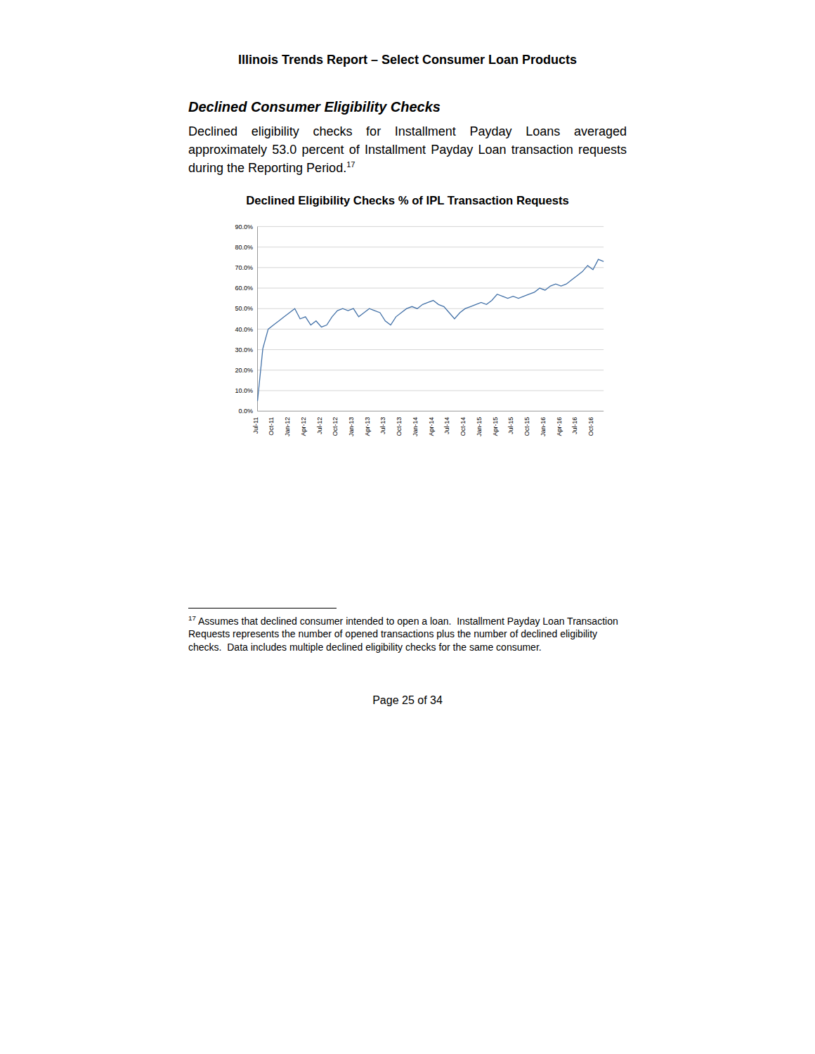Illinois Trends Report – Select Consumer Loan Products
Declined Consumer Eligibility Checks
Declined eligibility checks for Installment Payday Loans averaged approximately 53.0 percent of Installment Payday Loan transaction requests during the Reporting Period.17
Declined Eligibility Checks % of IPL Transaction Requests
90.0% 80.0% 70.0% 60.0% 50.0% 40.0% 30.0% 20.0% 10.0% 0.0% Jul-11 Oct-11 Jan-12 Apr-12 Jul-12 Oct-12 Jan-13 Apr-13 Jul-13 Oct-13 Jan-14 Apr-14 Jul-14 Oct-14 Jan-15 Apr-15 Jul-15 Oct-15 Jan-16 Apr-16 Jul-16 Oct-16
17 Assumes that declined consumer intended to open a loan. Installment Payday Loan Transaction Requests represents the number of opened transactions plus the number of declined eligibility checks. Data includes multiple declined eligibility checks for the same consumer.
Page 25 of 34